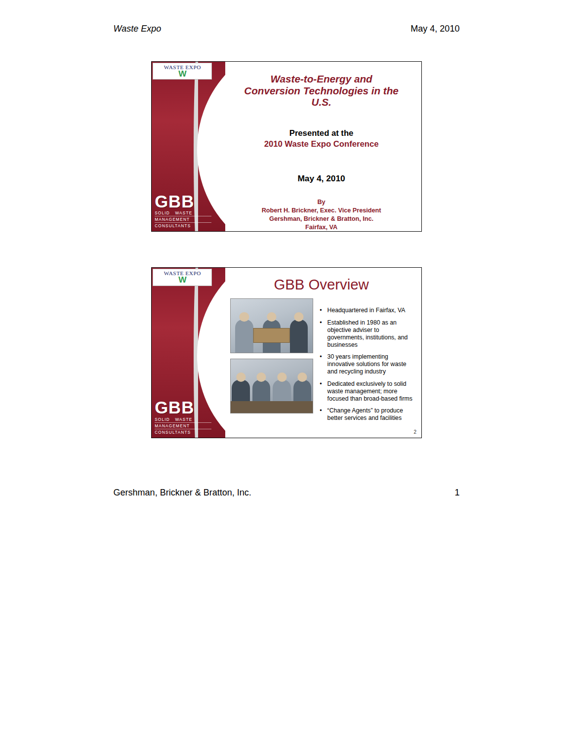Waste Expo
May 4, 2010
WASTE EXPO
W
GBB
SOLID WASTE
MANAGEMENT
CONSULTANTS
Waste-to-Energy and
Conversion Technologies in the
U.S.
Presented at the
2010 Waste Expo Conference
May 4, 2010
By
Robert H. Brickner, Exec. Vice President
Gershman, Brickner & Bratton, Inc.
Fairfax, VA
WASTE EXPO
W
GBB
SOLID WASTE
MANAGEMENT
CONSULTANTS
GBB Overview
Headquartered in Fairfax, VA
Established in 1980 as an objective adviser to governments, institutions, and businesses
30 years implementing innovative solutions for waste and recycling industry
Dedicated exclusively to solid waste management; more focused than broad-based firms
“Change Agents” to produce better services and facilities
2
Gershman, Brickner & Bratton, Inc.
1